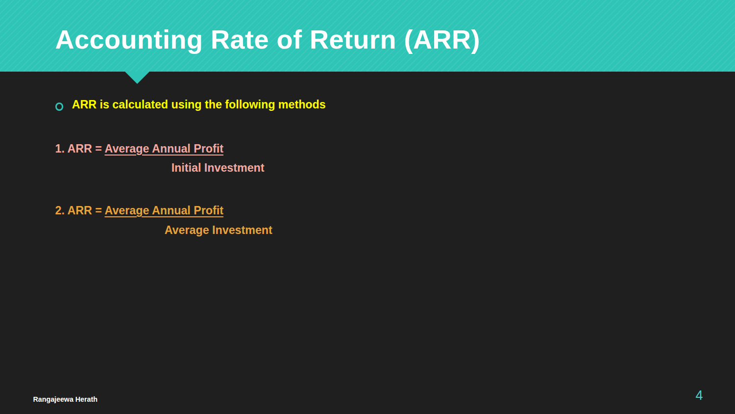Accounting Rate of Return (ARR)
ARR is calculated using the following methods
1. ARR = Average Annual Profit Initial Investment
2. ARR = Average Annual Profit Average Investment
Rangajeewa Herath
4